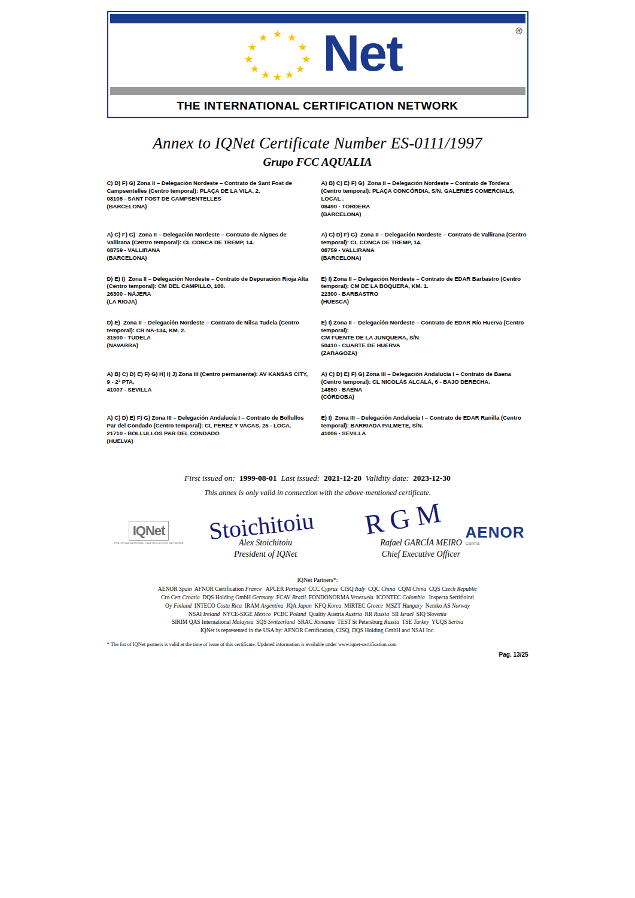®
★ ★ ★ ★ ★ ★ ★ ★ ★ ★ ★ ★ Net
THE INTERNATIONAL CERTIFICATION NETWORK
Annex to IQNet Certificate Number ES-0111/1997
Grupo FCC AQUALIA
| C) D) F) G) Zona II – Delegación Nordeste – Contrato de Sant Fost de Campsentelles (Centro temporal): PLAÇA DE LA VILA, 2. 08105 - SANT FOST DE CAMPSENTELLES (BARCELONA) | A) B) C) E) F) G) Zona II – Delegación Nordeste – Contrato de Tordera (Centro temporal): PLAÇA CONCÒRDIA, S/N, GALERIES COMERCIALS, LOCAL . 08490 - TORDERA (BARCELONA) |
| A) C) F) G) Zona II – Delegación Nordeste – Contrato de Aigües de Vallirana (Centro temporal): CL CONCA DE TREMP, 14. 08759 - VALLIRANA (BARCELONA) | A) C) D) F) G) Zona II – Delegación Nordeste – Contrato de Vallirana (Centro temporal): CL CONCA DE TREMP, 14. 08759 - VALLIRANA (BARCELONA) |
| D) E) I) Zona II – Delegación Nordeste – Contrato de Depuracion Rioja Alta (Centro temporal): CM DEL CAMPILLO, 100. 26300 - NÁJERA (LA RIOJA) | E) I) Zona II – Delegación Nordeste – Contrato de EDAR Barbastro (Centro temporal): CM DE LA BOQUERA, KM. 1. 22300 - BARBASTRO (HUESCA) |
| D) E) Zona II – Delegación Nordeste – Contrato de Nilsa Tudela (Centro temporal): CR NA-134, KM. 2. 31500 - TUDELA (NAVARRA) | E) I) Zona II – Delegación Nordeste – Contrato de EDAR Río Huerva (Centro temporal): CM FUENTE DE LA JUNQUERA, S/N 50410 - CUARTE DE HUERVA (ZARAGOZA) |
| A) B) C) D) E) F) G) H) I) J) Zona III (Centro permanente): AV KANSAS CITY, 9 - 2ª PTA. 41007 - SEVILLA | A) C) D) E) F) G) Zona III – Delegación Andalucía I – Contrato de Baena (Centro temporal): CL NICOLÁS ALCALÁ, 6 - BAJO DERECHA. 14850 - BAENA (CÓRDOBA) |
| A) C) D) E) F) G) Zona III – Delegación Andalucía I – Contrato de Bollullos Par del Condado (Centro temporal): CL PÉREZ Y VACAS, 25 - LOCA. 21710 - BOLLULLOS PAR DEL CONDADO (HUELVA) | E) I) Zona III – Delegación Andalucía I – Contrato de EDAR Ranilla (Centro temporal): BARRIADA PALMETE, S/N. 41006 - SEVILLA |
First issued on: 1999-08-01 Last issued: 2021-12-20 Validity date: 2023-12-30
This annex is only valid in connection with the above-mentioned certificate.
Stoichitoiu R G M
IQNet
THE INTERNATIONAL CERTIFICATION NETWORK
Alex Stoichitoiu
President of IQNet
Rafael GARCÍA MEIRO
Chief Executive Officer
AENOR
Confía
IQNet Partners*:
AENOR Spain AFNOR Certification France APCER Portugal CCC Cyprus CISQ Italy CQC China CQM China CQS Czech Republic
Cro Cert Croatia DQS Holding GmbH Germany FCAV Brazil FONDONORMA Venezuela ICONTEC Colombia Inspecta Sertifiointi
Oy Finland INTECO Costa Rica IRAM Argentina JQA Japan KFQ Korea MIRTEC Greece MSZT Hungary Nemko AS Norway
NSAI Ireland NYCE-SIGE México PCBC Poland Quality Austria Austria RR Russia SII Israel SIQ Slovenia
SIRIM QAS International Malaysia SQS Switzerland SRAC Romania TEST St Petersburg Russia TSE Turkey YUQS Serbia
IQNet is represented in the USA by: AFNOR Certification, CISQ, DQS Holding GmbH and NSAI Inc.
* The list of IQNet partners is valid at the time of issue of this certificate. Updated information is available under www.iqnet-certification.com
Pag. 13/25